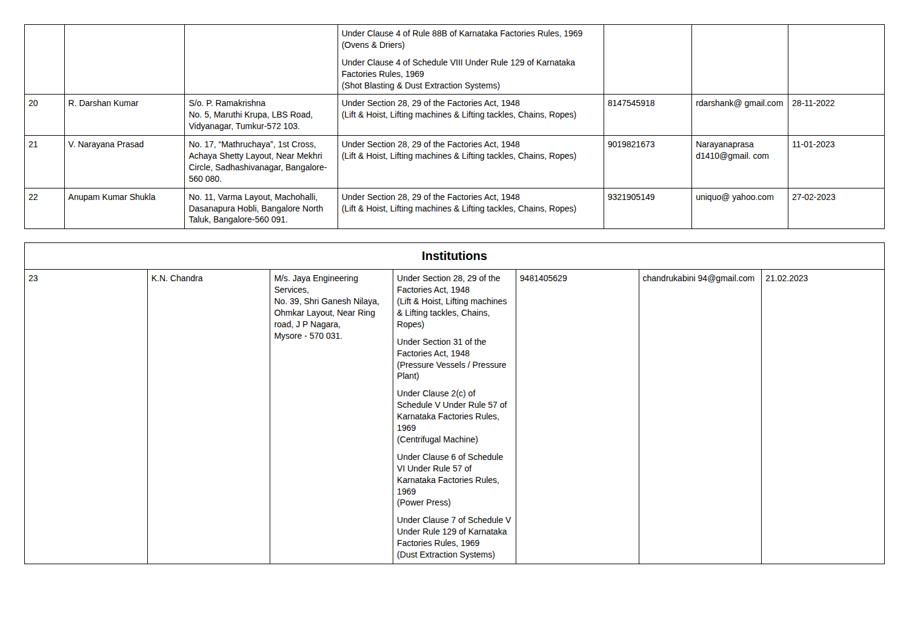| | | | Under Clause 4 of Rule 88B of Karnataka Factories Rules, 1969 (Ovens & Driers) Under Clause 4 of Schedule VIII Under Rule 129 of Karnataka Factories Rules, 1969 (Shot Blasting & Dust Extraction Systems) | | | |
| 20 | R. Darshan Kumar | S/o. P. Ramakrishna No. 5, Maruthi Krupa, LBS Road, Vidyanagar, Tumkur-572 103. | Under Section 28, 29 of the Factories Act, 1948 (Lift & Hoist, Lifting machines & Lifting tackles, Chains, Ropes) | 8147545918 | rdarshank@ gmail.com | 28-11-2022 |
| 21 | V. Narayana Prasad | No. 17, “Mathruchaya”, 1st Cross, Achaya Shetty Layout, Near Mekhri Circle, Sadhashivanagar, Bangalore-560 080. | Under Section 28, 29 of the Factories Act, 1948 (Lift & Hoist, Lifting machines & Lifting tackles, Chains, Ropes) | 9019821673 | Narayanaprasa d1410@gmail. com | 11-01-2023 |
| 22 | Anupam Kumar Shukla | No. 11, Varma Layout, Machohalli, Dasanapura Hobli, Bangalore North Taluk, Bangalore-560 091. | Under Section 28, 29 of the Factories Act, 1948 (Lift & Hoist, Lifting machines & Lifting tackles, Chains, Ropes) | 9321905149 | uniquo@ yahoo.com | 27-02-2023 |
| Institutions |
| 23 | K.N. Chandra | M/s. Jaya Engineering Services, No. 39, Shri Ganesh Nilaya, Ohmkar Layout, Near Ring road, J P Nagara, Mysore - 570 031. | Under Section 28, 29 of the Factories Act, 1948 (Lift & Hoist, Lifting machines & Lifting tackles, Chains, Ropes) Under Section 31 of the Factories Act, 1948 (Pressure Vessels / Pressure Plant) Under Clause 2(c) of Schedule V Under Rule 57 of Karnataka Factories Rules, 1969 (Centrifugal Machine) Under Clause 6 of Schedule VI Under Rule 57 of Karnataka Factories Rules, 1969 (Power Press) Under Clause 7 of Schedule V Under Rule 129 of Karnataka Factories Rules, 1969 (Dust Extraction Systems) | 9481405629 | chandrukabini 94@gmail.com | 21.02.2023 |